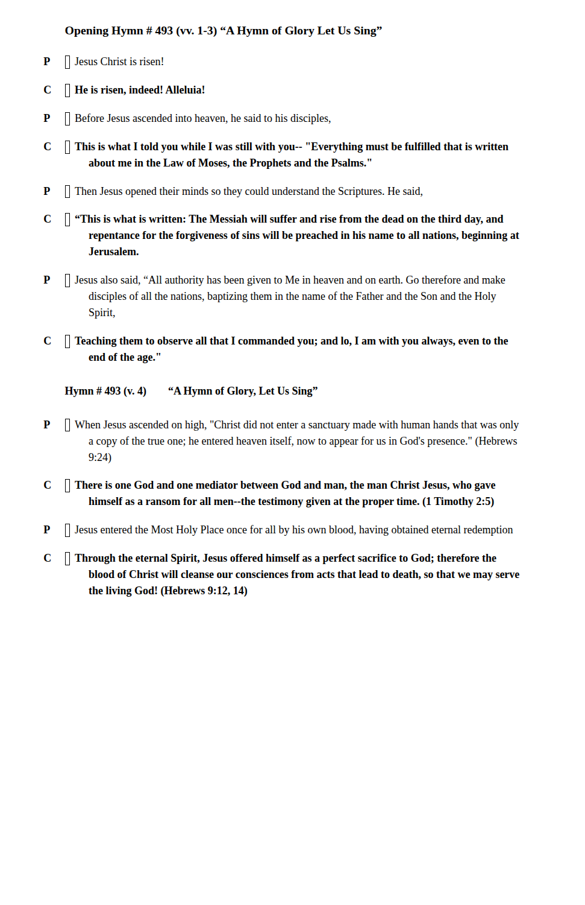Opening Hymn # 493 (vv. 1-3) “A Hymn of Glory Let Us Sing”
PJesus Christ is risen!
CHe is risen, indeed! Alleluia!
PBefore Jesus ascended into heaven, he said to his disciples,
CThis is what I told you while I was still with you-- "Everything must be fulfilled that is written about me in the Law of Moses, the Prophets and the Psalms."
PThen Jesus opened their minds so they could understand the Scriptures. He said,
C“This is what is written: The Messiah will suffer and rise from the dead on the third day, and repentance for the forgiveness of sins will be preached in his name to all nations, beginning at Jerusalem.
PJesus also said, “All authority has been given to Me in heaven and on earth. Go therefore and make disciples of all the nations, baptizing them in the name of the Father and the Son and the Holy Spirit,
CTeaching them to observe all that I commanded you; and lo, I am with you always, even to the end of the age."
Hymn # 493 (v. 4)“A Hymn of Glory, Let Us Sing”
PWhen Jesus ascended on high, "Christ did not enter a sanctuary made with human hands that was only a copy of the true one; he entered heaven itself, now to appear for us in God's presence." (Hebrews 9:24)
CThere is one God and one mediator between God and man, the man Christ Jesus, who gave himself as a ransom for all men--the testimony given at the proper time. (1 Timothy 2:5)
PJesus entered the Most Holy Place once for all by his own blood, having obtained eternal redemption
CThrough the eternal Spirit, Jesus offered himself as a perfect sacrifice to God; therefore the blood of Christ will cleanse our consciences from acts that lead to death, so that we may serve the living God! (Hebrews 9:12, 14)